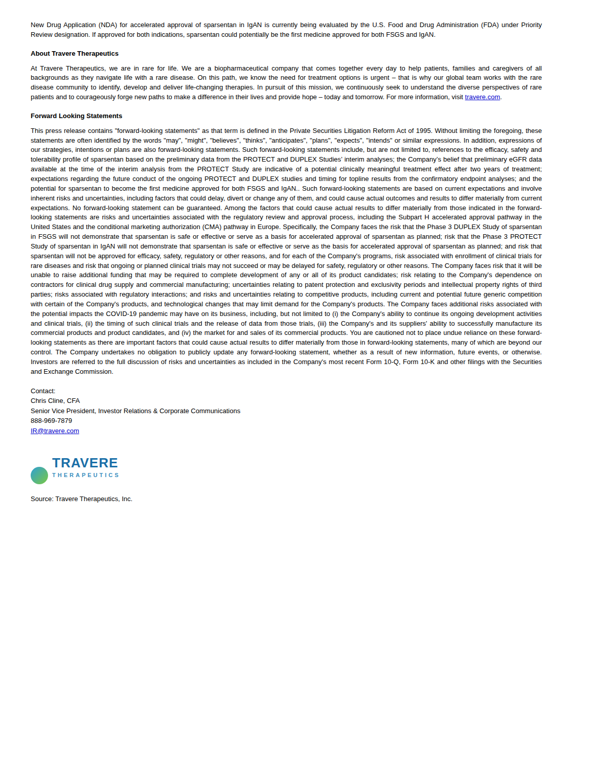New Drug Application (NDA) for accelerated approval of sparsentan in IgAN is currently being evaluated by the U.S. Food and Drug Administration (FDA) under Priority Review designation. If approved for both indications, sparsentan could potentially be the first medicine approved for both FSGS and IgAN.
About Travere Therapeutics
At Travere Therapeutics, we are in rare for life. We are a biopharmaceutical company that comes together every day to help patients, families and caregivers of all backgrounds as they navigate life with a rare disease. On this path, we know the need for treatment options is urgent – that is why our global team works with the rare disease community to identify, develop and deliver life-changing therapies. In pursuit of this mission, we continuously seek to understand the diverse perspectives of rare patients and to courageously forge new paths to make a difference in their lives and provide hope – today and tomorrow. For more information, visit travere.com.
Forward Looking Statements
This press release contains "forward-looking statements" as that term is defined in the Private Securities Litigation Reform Act of 1995. Without limiting the foregoing, these statements are often identified by the words "may", "might", "believes", "thinks", "anticipates", "plans", "expects", "intends" or similar expressions. In addition, expressions of our strategies, intentions or plans are also forward-looking statements. Such forward-looking statements include, but are not limited to, references to the efficacy, safety and tolerability profile of sparsentan based on the preliminary data from the PROTECT and DUPLEX Studies’ interim analyses; the Company’s belief that preliminary eGFR data available at the time of the interim analysis from the PROTECT Study are indicative of a potential clinically meaningful treatment effect after two years of treatment; expectations regarding the future conduct of the ongoing PROTECT and DUPLEX studies and timing for topline results from the confirmatory endpoint analyses; and the potential for sparsentan to become the first medicine approved for both FSGS and IgAN.. Such forward-looking statements are based on current expectations and involve inherent risks and uncertainties, including factors that could delay, divert or change any of them, and could cause actual outcomes and results to differ materially from current expectations. No forward-looking statement can be guaranteed. Among the factors that could cause actual results to differ materially from those indicated in the forward-looking statements are risks and uncertainties associated with the regulatory review and approval process, including the Subpart H accelerated approval pathway in the United States and the conditional marketing authorization (CMA) pathway in Europe. Specifically, the Company faces the risk that the Phase 3 DUPLEX Study of sparsentan in FSGS will not demonstrate that sparsentan is safe or effective or serve as a basis for accelerated approval of sparsentan as planned; risk that the Phase 3 PROTECT Study of sparsentan in IgAN will not demonstrate that sparsentan is safe or effective or serve as the basis for accelerated approval of sparsentan as planned; and risk that sparsentan will not be approved for efficacy, safety, regulatory or other reasons, and for each of the Company's programs, risk associated with enrollment of clinical trials for rare diseases and risk that ongoing or planned clinical trials may not succeed or may be delayed for safety, regulatory or other reasons. The Company faces risk that it will be unable to raise additional funding that may be required to complete development of any or all of its product candidates; risk relating to the Company's dependence on contractors for clinical drug supply and commercial manufacturing; uncertainties relating to patent protection and exclusivity periods and intellectual property rights of third parties; risks associated with regulatory interactions; and risks and uncertainties relating to competitive products, including current and potential future generic competition with certain of the Company's products, and technological changes that may limit demand for the Company's products. The Company faces additional risks associated with the potential impacts the COVID-19 pandemic may have on its business, including, but not limited to (i) the Company's ability to continue its ongoing development activities and clinical trials, (ii) the timing of such clinical trials and the release of data from those trials, (iii) the Company's and its suppliers' ability to successfully manufacture its commercial products and product candidates, and (iv) the market for and sales of its commercial products. You are cautioned not to place undue reliance on these forward-looking statements as there are important factors that could cause actual results to differ materially from those in forward-looking statements, many of which are beyond our control. The Company undertakes no obligation to publicly update any forward-looking statement, whether as a result of new information, future events, or otherwise. Investors are referred to the full discussion of risks and uncertainties as included in the Company's most recent Form 10-Q, Form 10-K and other filings with the Securities and Exchange Commission.
Contact:
Chris Cline, CFA
Senior Vice President, Investor Relations & Corporate Communications
888-969-7879
IR@travere.com
TRAVERE
THERAPEUTICS
Source: Travere Therapeutics, Inc.